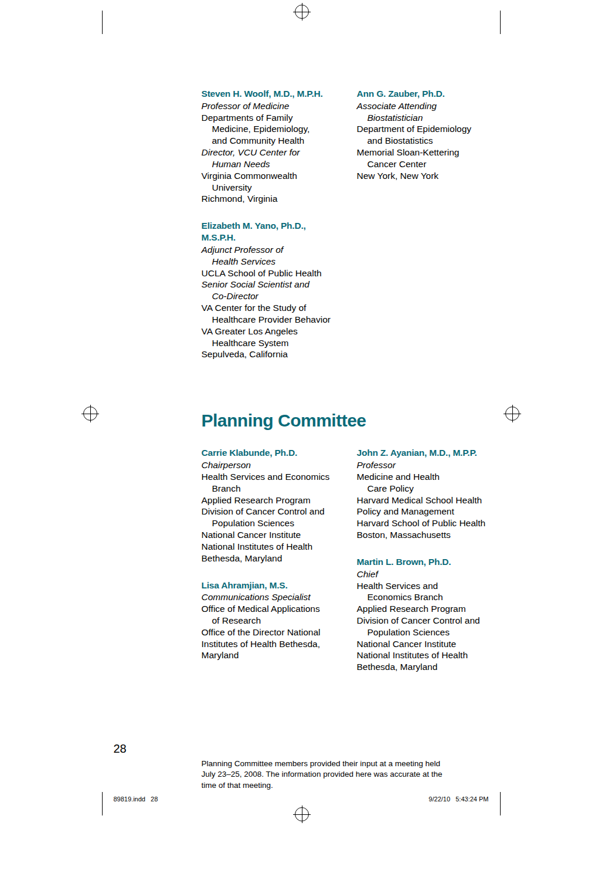Steven H. Woolf, M.D., M.P.H.
Professor of Medicine
Departments of Family Medicine, Epidemiology, and Community Health
Director, VCU Center for
Human Needs
Virginia Commonwealth University Richmond, Virginia
Elizabeth M. Yano, Ph.D., M.S.P.H.
Adjunct Professor of
Health Services
UCLA School of Public Health
Senior Social Scientist and
Co-Director
VA Center for the Study of Healthcare Provider Behavior VA Greater Los Angeles Healthcare System Sepulveda, California
Ann G. Zauber, Ph.D.
Associate Attending
Biostatistician
Department of Epidemiology and Biostatistics Memorial Sloan-Kettering Cancer Center New York, New York
Planning Committee
Carrie Klabunde, Ph.D.
Chairperson
Health Services and Economics Branch Applied Research Program Division of Cancer Control and Population Sciences National Cancer Institute National Institutes of Health Bethesda, Maryland
Lisa Ahramjian, M.S.
Communications Specialist
Office of Medical Applications of Research Office of the Director National Institutes of Health Bethesda, Maryland
John Z. Ayanian, M.D., M.P.P.
Professor
Medicine and Health Care Policy Harvard Medical School Health Policy and Management Harvard School of Public Health Boston, Massachusetts
Martin L. Brown, Ph.D.
Chief
Health Services and Economics Branch Applied Research Program Division of Cancer Control and Population Sciences National Cancer Institute National Institutes of Health Bethesda, Maryland
Planning Committee members provided their input at a meeting held
July 23–25, 2008. The information provided here was accurate at the
time of that meeting.
28
89819.indd 28
9/22/10 5:43:24 PM